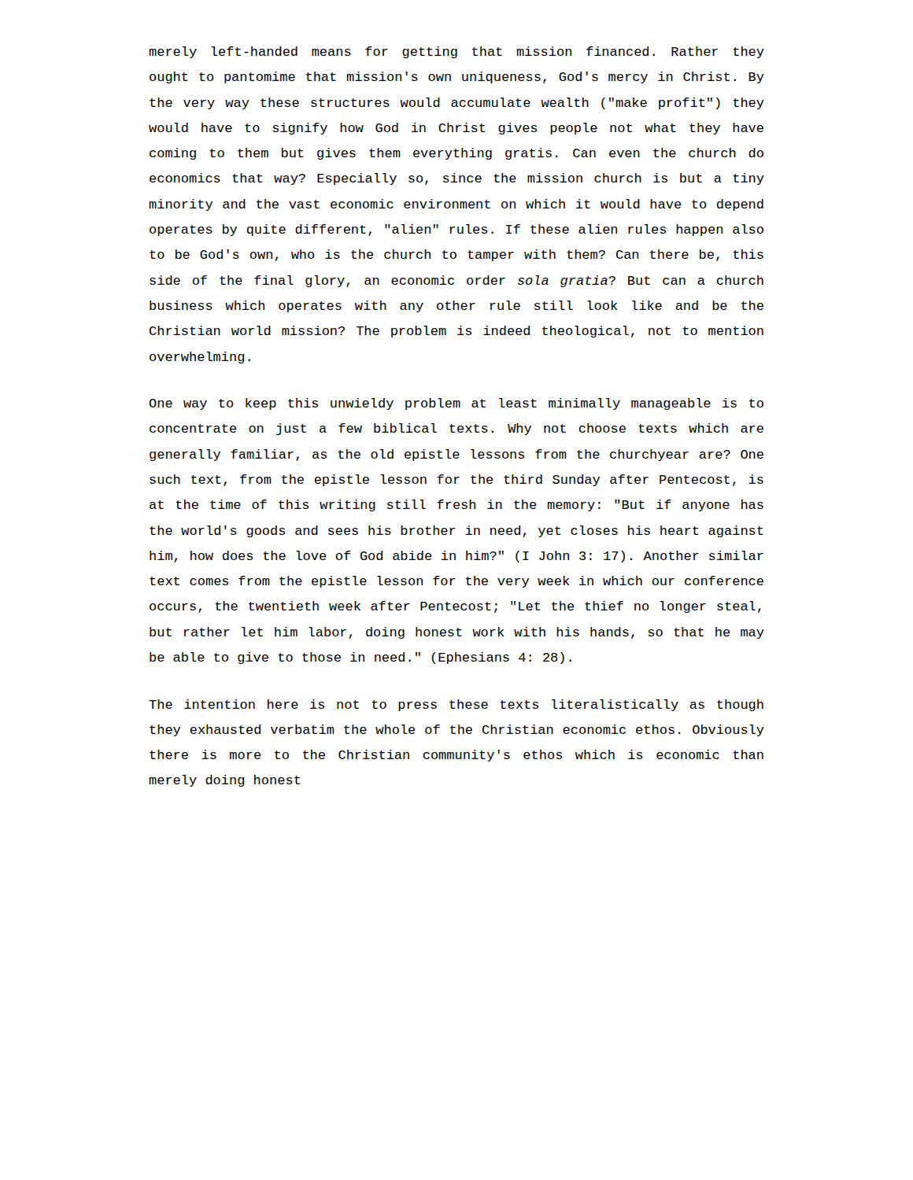merely left-handed means for getting that mission financed. Rather they ought to pantomime that mission's own uniqueness, God's mercy in Christ. By the very way these structures would accumulate wealth ("make profit") they would have to signify how God in Christ gives people not what they have coming to them but gives them everything gratis. Can even the church do economics that way? Especially so, since the mission church is but a tiny minority and the vast economic environment on which it would have to depend operates by quite different, "alien" rules. If these alien rules happen also to be God's own, who is the church to tamper with them? Can there be, this side of the final glory, an economic order sola gratia? But can a church business which operates with any other rule still look like and be the Christian world mission? The problem is indeed theological, not to mention overwhelming.
One way to keep this unwieldy problem at least minimally manageable is to concentrate on just a few biblical texts. Why not choose texts which are generally familiar, as the old epistle lessons from the churchyear are? One such text, from the epistle lesson for the third Sunday after Pentecost, is at the time of this writing still fresh in the memory: "But if anyone has the world's goods and sees his brother in need, yet closes his heart against him, how does the love of God abide in him?" (I John 3: 17). Another similar text comes from the epistle lesson for the very week in which our conference occurs, the twentieth week after Pentecost; "Let the thief no longer steal, but rather let him labor, doing honest work with his hands, so that he may be able to give to those in need." (Ephesians 4: 28).
The intention here is not to press these texts literalistically as though they exhausted verbatim the whole of the Christian economic ethos. Obviously there is more to the Christian community's ethos which is economic than merely doing honest